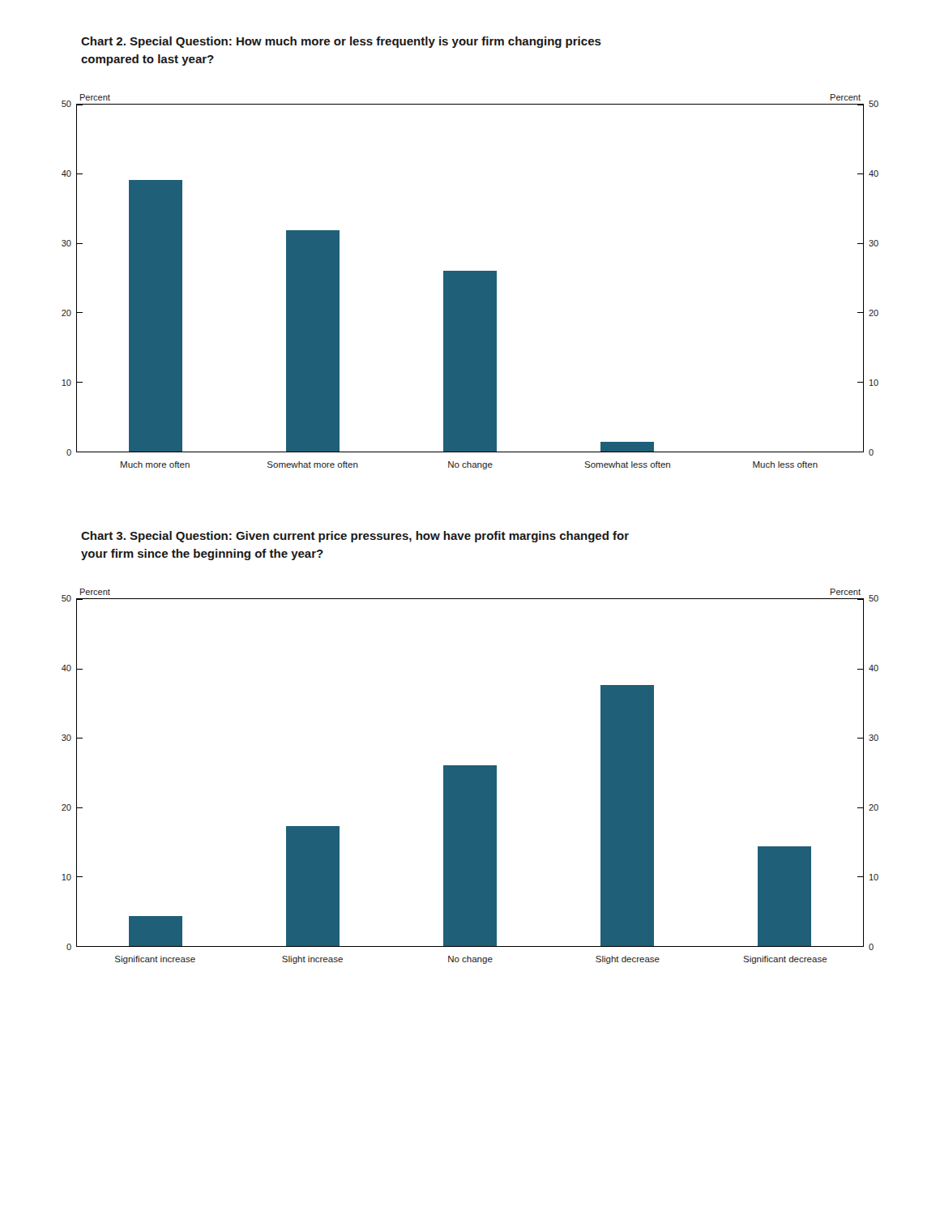Chart 2. Special Question: How much more or less frequently is your firm changing prices compared to last year?
Percent Percent
50 40 30 20 10 0
50 40 30 20 10 0
Much more often
Somewhat more often
No change
Somewhat less often
Much less often
Chart 3. Special Question: Given current price pressures, how have profit margins changed for your firm since the beginning of the year?
Percent Percent
50 40 30 20 10 0
50 40 30 20 10 0
Significant increase
Slight increase
No change
Slight decrease
Significant decrease